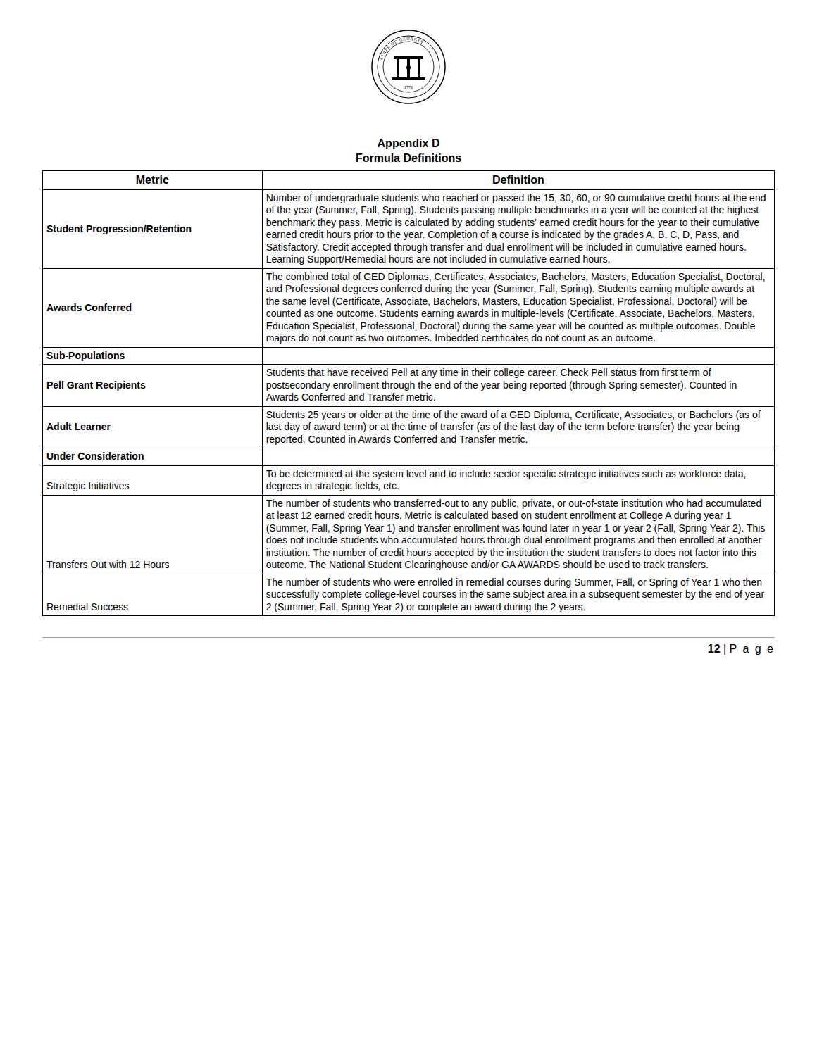STATE OF GEORGIA 1776
Appendix DFormula Definitions
| Metric | Definition |
| --- | --- |
| Student Progression/Retention | Number of undergraduate students who reached or passed the 15, 30, 60, or 90 cumulative credit hours at the end of the year (Summer, Fall, Spring). Students passing multiple benchmarks in a year will be counted at the highest benchmark they pass. Metric is calculated by adding students' earned credit hours for the year to their cumulative earned credit hours prior to the year. Completion of a course is indicated by the grades A, B, C, D, Pass, and Satisfactory. Credit accepted through transfer and dual enrollment will be included in cumulative earned hours. Learning Support/Remedial hours are not included in cumulative earned hours. |
| Awards Conferred | The combined total of GED Diplomas, Certificates, Associates, Bachelors, Masters, Education Specialist, Doctoral, and Professional degrees conferred during the year (Summer, Fall, Spring). Students earning multiple awards at the same level (Certificate, Associate, Bachelors, Masters, Education Specialist, Professional, Doctoral) will be counted as one outcome. Students earning awards in multiple-levels (Certificate, Associate, Bachelors, Masters, Education Specialist, Professional, Doctoral) during the same year will be counted as multiple outcomes. Double majors do not count as two outcomes. Imbedded certificates do not count as an outcome. |
| Sub-Populations | |
| Pell Grant Recipients | Students that have received Pell at any time in their college career. Check Pell status from first term of postsecondary enrollment through the end of the year being reported (through Spring semester). Counted in Awards Conferred and Transfer metric. |
| Adult Learner | Students 25 years or older at the time of the award of a GED Diploma, Certificate, Associates, or Bachelors (as of last day of award term) or at the time of transfer (as of the last day of the term before transfer) the year being reported. Counted in Awards Conferred and Transfer metric. |
| Under Consideration | |
| Strategic Initiatives | To be determined at the system level and to include sector specific strategic initiatives such as workforce data, degrees in strategic fields, etc. |
| Transfers Out with 12 Hours | The number of students who transferred-out to any public, private, or out-of-state institution who had accumulated at least 12 earned credit hours. Metric is calculated based on student enrollment at College A during year 1 (Summer, Fall, Spring Year 1) and transfer enrollment was found later in year 1 or year 2 (Fall, Spring Year 2). This does not include students who accumulated hours through dual enrollment programs and then enrolled at another institution. The number of credit hours accepted by the institution the student transfers to does not factor into this outcome. The National Student Clearinghouse and/or GA AWARDS should be used to track transfers. |
| Remedial Success | The number of students who were enrolled in remedial courses during Summer, Fall, or Spring of Year 1 who then successfully complete college-level courses in the same subject area in a subsequent semester by the end of year 2 (Summer, Fall, Spring Year 2) or complete an award during the 2 years. |
12 | P a g e